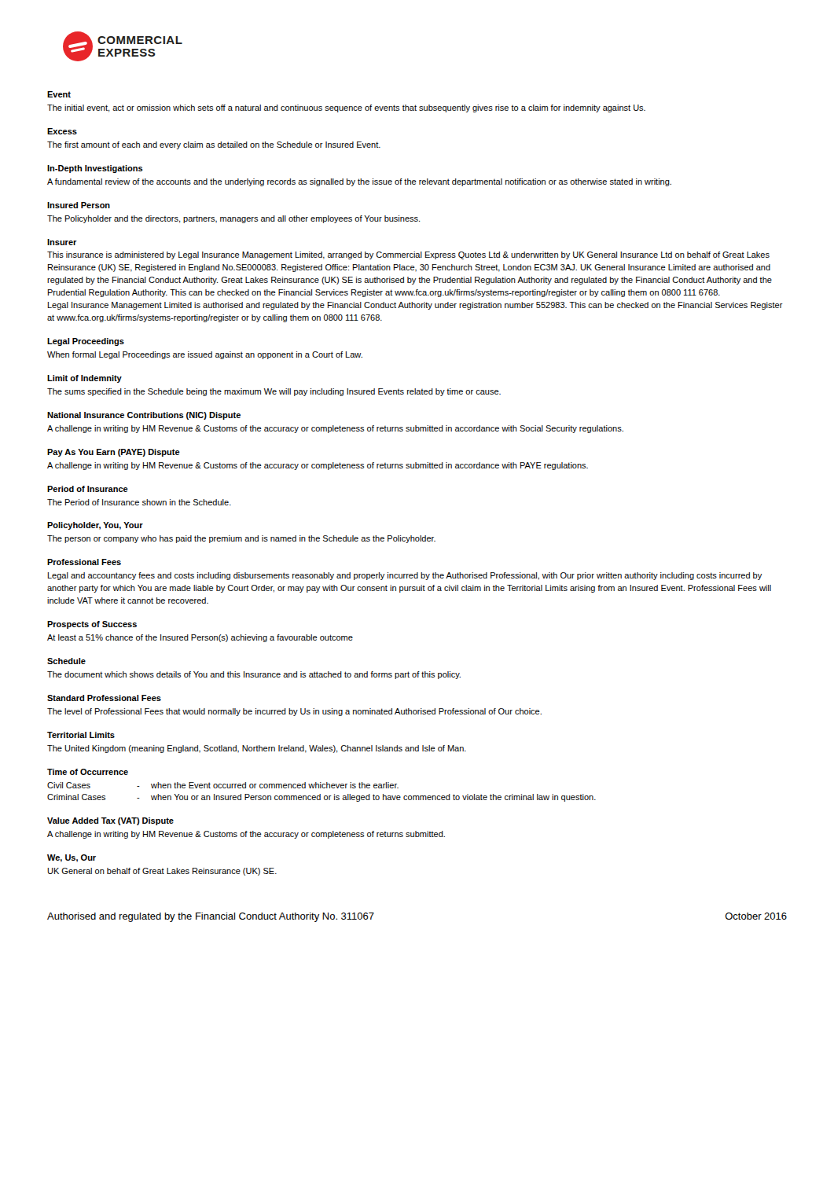COMMERCIAL EXPRESS
Event
The initial event, act or omission which sets off a natural and continuous sequence of events that subsequently gives rise to a claim for indemnity against Us.
Excess
The first amount of each and every claim as detailed on the Schedule or Insured Event.
In-Depth Investigations
A fundamental review of the accounts and the underlying records as signalled by the issue of the relevant departmental notification or as otherwise stated in writing.
Insured Person
The Policyholder and the directors, partners, managers and all other employees of Your business.
Insurer
This insurance is administered by Legal Insurance Management Limited, arranged by Commercial Express Quotes Ltd & underwritten by UK General Insurance Ltd on behalf of Great Lakes Reinsurance (UK) SE, Registered in England No.SE000083. Registered Office: Plantation Place, 30 Fenchurch Street, London EC3M 3AJ. UK General Insurance Limited are authorised and regulated by the Financial Conduct Authority. Great Lakes Reinsurance (UK) SE is authorised by the Prudential Regulation Authority and regulated by the Financial Conduct Authority and the Prudential Regulation Authority. This can be checked on the Financial Services Register at www.fca.org.uk/firms/systems-reporting/register or by calling them on 0800 111 6768.
Legal Insurance Management Limited is authorised and regulated by the Financial Conduct Authority under registration number 552983. This can be checked on the Financial Services Register at www.fca.org.uk/firms/systems-reporting/register or by calling them on 0800 111 6768.
Legal Proceedings
When formal Legal Proceedings are issued against an opponent in a Court of Law.
Limit of Indemnity
The sums specified in the Schedule being the maximum We will pay including Insured Events related by time or cause.
National Insurance Contributions (NIC) Dispute
A challenge in writing by HM Revenue & Customs of the accuracy or completeness of returns submitted in accordance with Social Security regulations.
Pay As You Earn (PAYE) Dispute
A challenge in writing by HM Revenue & Customs of the accuracy or completeness of returns submitted in accordance with PAYE regulations.
Period of Insurance
The Period of Insurance shown in the Schedule.
Policyholder, You, Your
The person or company who has paid the premium and is named in the Schedule as the Policyholder.
Professional Fees
Legal and accountancy fees and costs including disbursements reasonably and properly incurred by the Authorised Professional, with Our prior written authority including costs incurred by another party for which You are made liable by Court Order, or may pay with Our consent in pursuit of a civil claim in the Territorial Limits arising from an Insured Event. Professional Fees will include VAT where it cannot be recovered.
Prospects of Success
At least a 51% chance of the Insured Person(s) achieving a favourable outcome
Schedule
The document which shows details of You and this Insurance and is attached to and forms part of this policy.
Standard Professional Fees
The level of Professional Fees that would normally be incurred by Us in using a nominated Authorised Professional of Our choice.
Territorial Limits
The United Kingdom (meaning England, Scotland, Northern Ireland, Wales), Channel Islands and Isle of Man.
Time of Occurrence
| Civil Cases | - | when the Event occurred or commenced whichever is the earlier. |
| Criminal Cases | - | when You or an Insured Person commenced or is alleged to have commenced to violate the criminal law in question. |
Value Added Tax (VAT) Dispute
A challenge in writing by HM Revenue & Customs of the accuracy or completeness of returns submitted.
We, Us, Our
UK General on behalf of Great Lakes Reinsurance (UK) SE.
Authorised and regulated by the Financial Conduct Authority No. 311067
October 2016